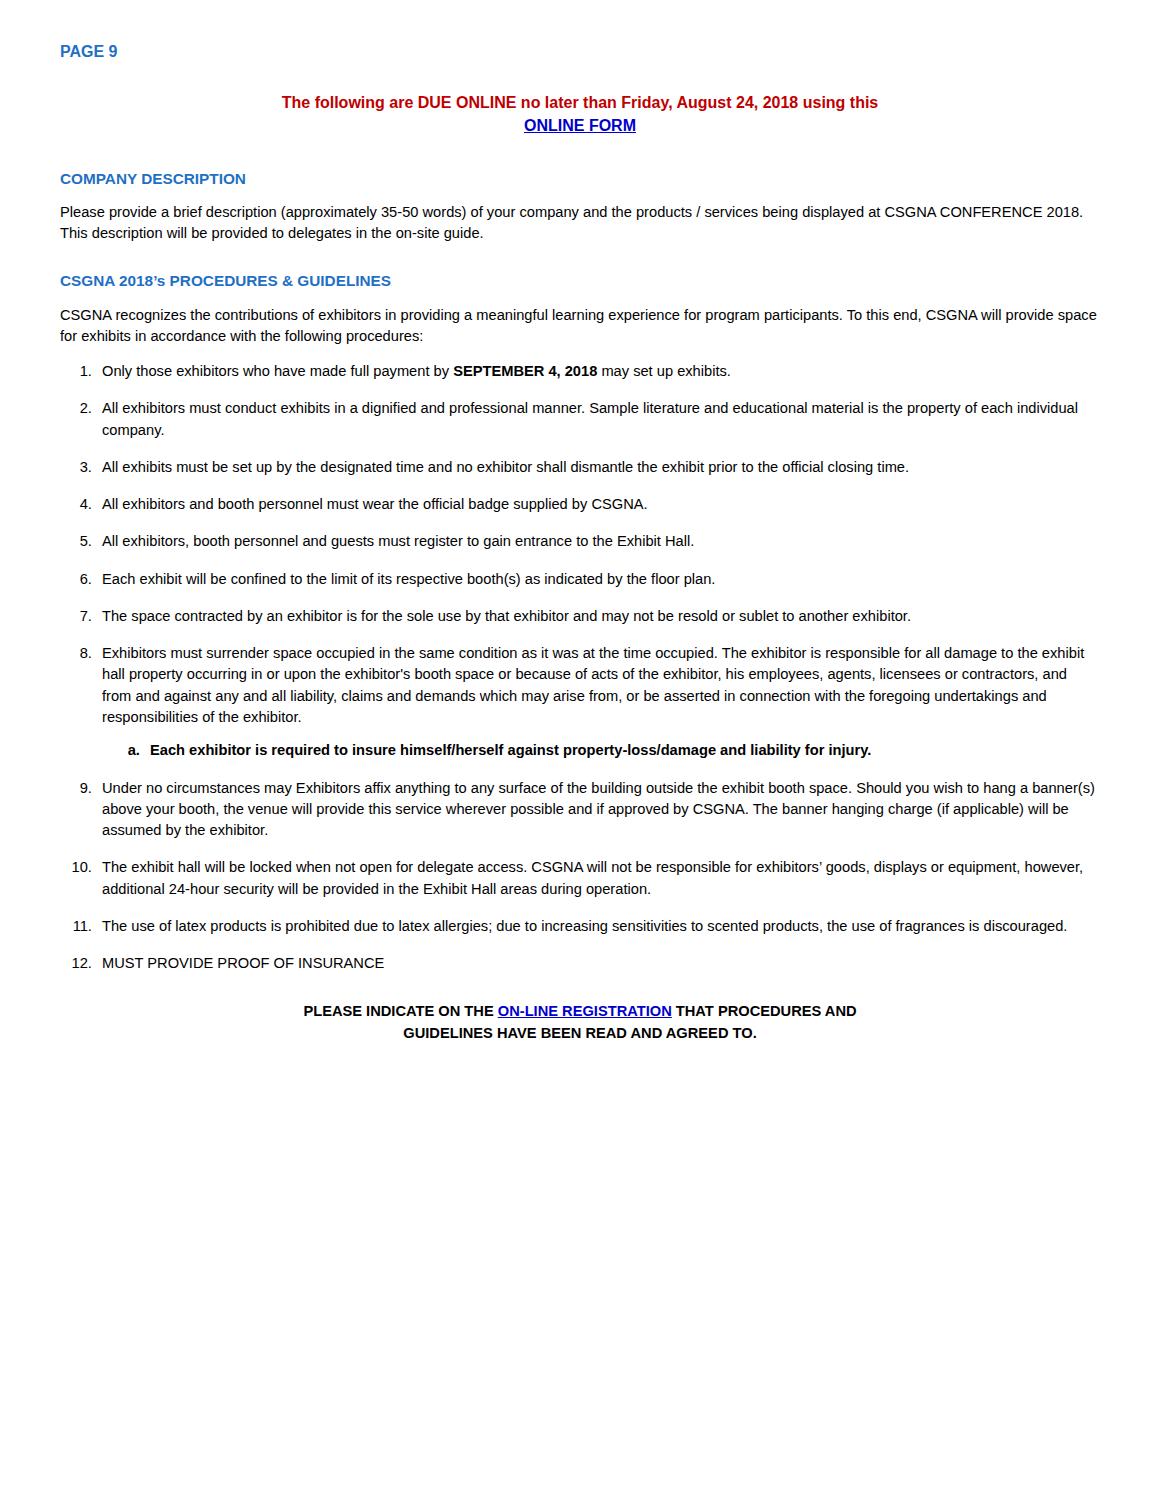PAGE 9
The following are DUE ONLINE no later than Friday, August 24, 2018 using this
ONLINE FORM
COMPANY DESCRIPTION
Please provide a brief description (approximately 35-50 words) of your company and the products / services being displayed at CSGNA CONFERENCE 2018. This description will be provided to delegates in the on-site guide.
CSGNA 2018’s PROCEDURES & GUIDELINES
CSGNA recognizes the contributions of exhibitors in providing a meaningful learning experience for program participants. To this end, CSGNA will provide space for exhibits in accordance with the following procedures:
Only those exhibitors who have made full payment by SEPTEMBER 4, 2018 may set up exhibits.
All exhibitors must conduct exhibits in a dignified and professional manner. Sample literature and educational material is the property of each individual company.
All exhibits must be set up by the designated time and no exhibitor shall dismantle the exhibit prior to the official closing time.
All exhibitors and booth personnel must wear the official badge supplied by CSGNA.
All exhibitors, booth personnel and guests must register to gain entrance to the Exhibit Hall.
Each exhibit will be confined to the limit of its respective booth(s) as indicated by the floor plan.
The space contracted by an exhibitor is for the sole use by that exhibitor and may not be resold or sublet to another exhibitor.
Exhibitors must surrender space occupied in the same condition as it was at the time occupied. The exhibitor is responsible for all damage to the exhibit hall property occurring in or upon the exhibitor's booth space or because of acts of the exhibitor, his employees, agents, licensees or contractors, and from and against any and all liability, claims and demands which may arise from, or be asserted in connection with the foregoing undertakings and responsibilities of the exhibitor.
Each exhibitor is required to insure himself/herself against property-loss/damage and liability for injury.
Under no circumstances may Exhibitors affix anything to any surface of the building outside the exhibit booth space. Should you wish to hang a banner(s) above your booth, the venue will provide this service wherever possible and if approved by CSGNA. The banner hanging charge (if applicable) will be assumed by the exhibitor.
The exhibit hall will be locked when not open for delegate access. CSGNA will not be responsible for exhibitors’ goods, displays or equipment, however, additional 24-hour security will be provided in the Exhibit Hall areas during operation.
The use of latex products is prohibited due to latex allergies; due to increasing sensitivities to scented products, the use of fragrances is discouraged.
MUST PROVIDE PROOF OF INSURANCE
PLEASE INDICATE ON THE ON-LINE REGISTRATION THAT PROCEDURES AND
GUIDELINES HAVE BEEN READ AND AGREED TO.